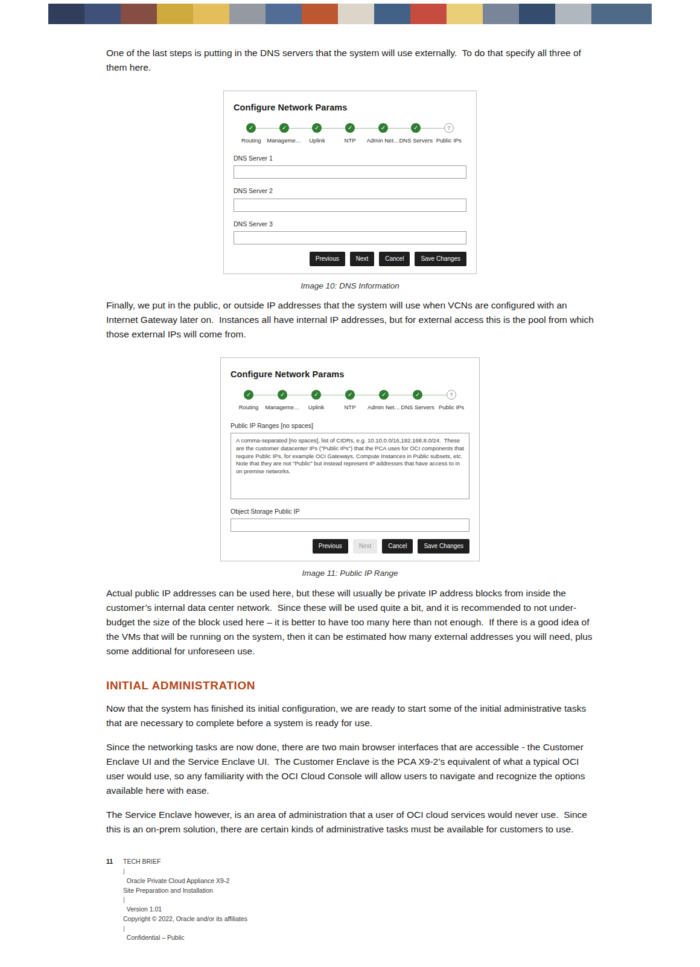One of the last steps is putting in the DNS servers that the system will use externally. To do that specify all three of them here.
Configure Network Params
✓
Routing
✓
Manageme…
✓
Uplink
✓
NTP
✓
Admin Net…
✓
DNS Servers
?
Public IPs
DNS Server 1
DNS Server 2
DNS Server 3
Previous
Next
Cancel
Save Changes
Image 10: DNS Information
Finally, we put in the public, or outside IP addresses that the system will use when VCNs are configured with an Internet Gateway later on. Instances all have internal IP addresses, but for external access this is the pool from which those external IPs will come from.
Configure Network Params
✓
Routing
✓
Manageme…
✓
Uplink
✓
NTP
✓
Admin Net…
✓
DNS Servers
?
Public IPs
Public IP Ranges [no spaces]
A comma-separated [no spaces], list of CIDRs, e.g. 10.10.0.0/16,192.168.8.0/24. These are the customer datacenter IPs ("Public IPs") that the PCA uses for OCI components that require Public IPs, for example OCI Gateways, Compute Instances in Public subsets, etc. Note that they are not "Public" but instead represent IP addresses that have access to in on premise networks.
Object Storage Public IP
Previous
Next
Cancel
Save Changes
Image 11: Public IP Range
Actual public IP addresses can be used here, but these will usually be private IP address blocks from inside the customer’s internal data center network. Since these will be used quite a bit, and it is recommended to not under-budget the size of the block used here – it is better to have too many here than not enough. If there is a good idea of the VMs that will be running on the system, then it can be estimated how many external addresses you will need, plus some additional for unforeseen use.
INITIAL ADMINISTRATION
Now that the system has finished its initial configuration, we are ready to start some of the initial administrative tasks that are necessary to complete before a system is ready for use.
Since the networking tasks are now done, there are two main browser interfaces that are accessible - the Customer Enclave UI and the Service Enclave UI. The Customer Enclave is the PCA X9-2’s equivalent of what a typical OCI user would use, so any familiarity with the OCI Cloud Console will allow users to navigate and recognize the options available here with ease.
The Service Enclave however, is an area of administration that a user of OCI cloud services would never use. Since this is an on-prem solution, there are certain kinds of administrative tasks must be available for customers to use.
11
TECH BRIEF | Oracle Private Cloud Appliance X9-2 Site Preparation and Installation | Version 1.01 Copyright © 2022, Oracle and/or its affiliates | Confidential – Public